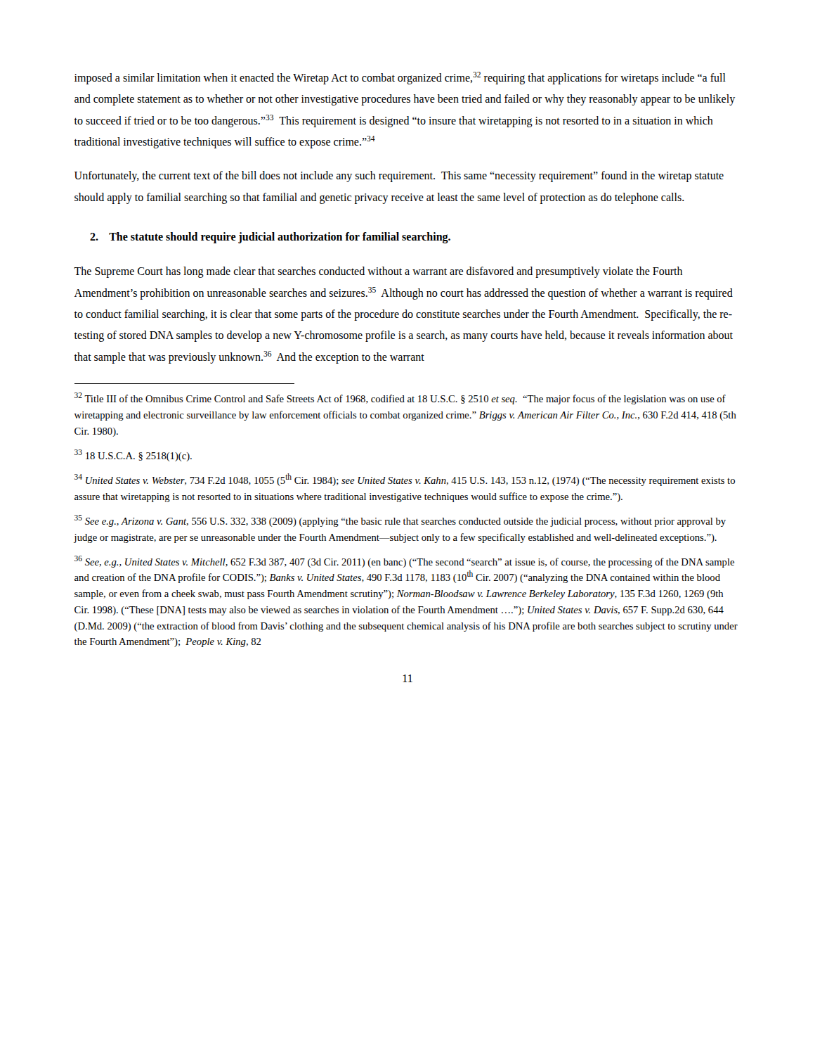imposed a similar limitation when it enacted the Wiretap Act to combat organized crime,32 requiring that applications for wiretaps include “a full and complete statement as to whether or not other investigative procedures have been tried and failed or why they reasonably appear to be unlikely to succeed if tried or to be too dangerous.”33 This requirement is designed “to insure that wiretapping is not resorted to in a situation in which traditional investigative techniques will suffice to expose crime.”34
Unfortunately, the current text of the bill does not include any such requirement. This same “necessity requirement” found in the wiretap statute should apply to familial searching so that familial and genetic privacy receive at least the same level of protection as do telephone calls.
2. The statute should require judicial authorization for familial searching.
The Supreme Court has long made clear that searches conducted without a warrant are disfavored and presumptively violate the Fourth Amendment’s prohibition on unreasonable searches and seizures.35 Although no court has addressed the question of whether a warrant is required to conduct familial searching, it is clear that some parts of the procedure do constitute searches under the Fourth Amendment. Specifically, the re-testing of stored DNA samples to develop a new Y-chromosome profile is a search, as many courts have held, because it reveals information about that sample that was previously unknown.36 And the exception to the warrant
32 Title III of the Omnibus Crime Control and Safe Streets Act of 1968, codified at 18 U.S.C. § 2510 et seq. “The major focus of the legislation was on use of wiretapping and electronic surveillance by law enforcement officials to combat organized crime.” Briggs v. American Air Filter Co., Inc., 630 F.2d 414, 418 (5th Cir. 1980).
33 18 U.S.C.A. § 2518(1)(c).
34 United States v. Webster, 734 F.2d 1048, 1055 (5th Cir. 1984); see United States v. Kahn, 415 U.S. 143, 153 n.12, (1974) (“The necessity requirement exists to assure that wiretapping is not resorted to in situations where traditional investigative techniques would suffice to expose the crime.”).
35 See e.g., Arizona v. Gant, 556 U.S. 332, 338 (2009) (applying “the basic rule that searches conducted outside the judicial process, without prior approval by judge or magistrate, are per se unreasonable under the Fourth Amendment—subject only to a few specifically established and well-delineated exceptions.”).
36 See, e.g., United States v. Mitchell, 652 F.3d 387, 407 (3d Cir. 2011) (en banc) (“The second “search” at issue is, of course, the processing of the DNA sample and creation of the DNA profile for CODIS.”); Banks v. United States, 490 F.3d 1178, 1183 (10th Cir. 2007) (“analyzing the DNA contained within the blood sample, or even from a cheek swab, must pass Fourth Amendment scrutiny”); Norman-Bloodsaw v. Lawrence Berkeley Laboratory, 135 F.3d 1260, 1269 (9th Cir. 1998). (“These [DNA] tests may also be viewed as searches in violation of the Fourth Amendment ….”); United States v. Davis, 657 F. Supp.2d 630, 644 (D.Md. 2009) (“the extraction of blood from Davis’ clothing and the subsequent chemical analysis of his DNA profile are both searches subject to scrutiny under the Fourth Amendment”); People v. King, 82
11